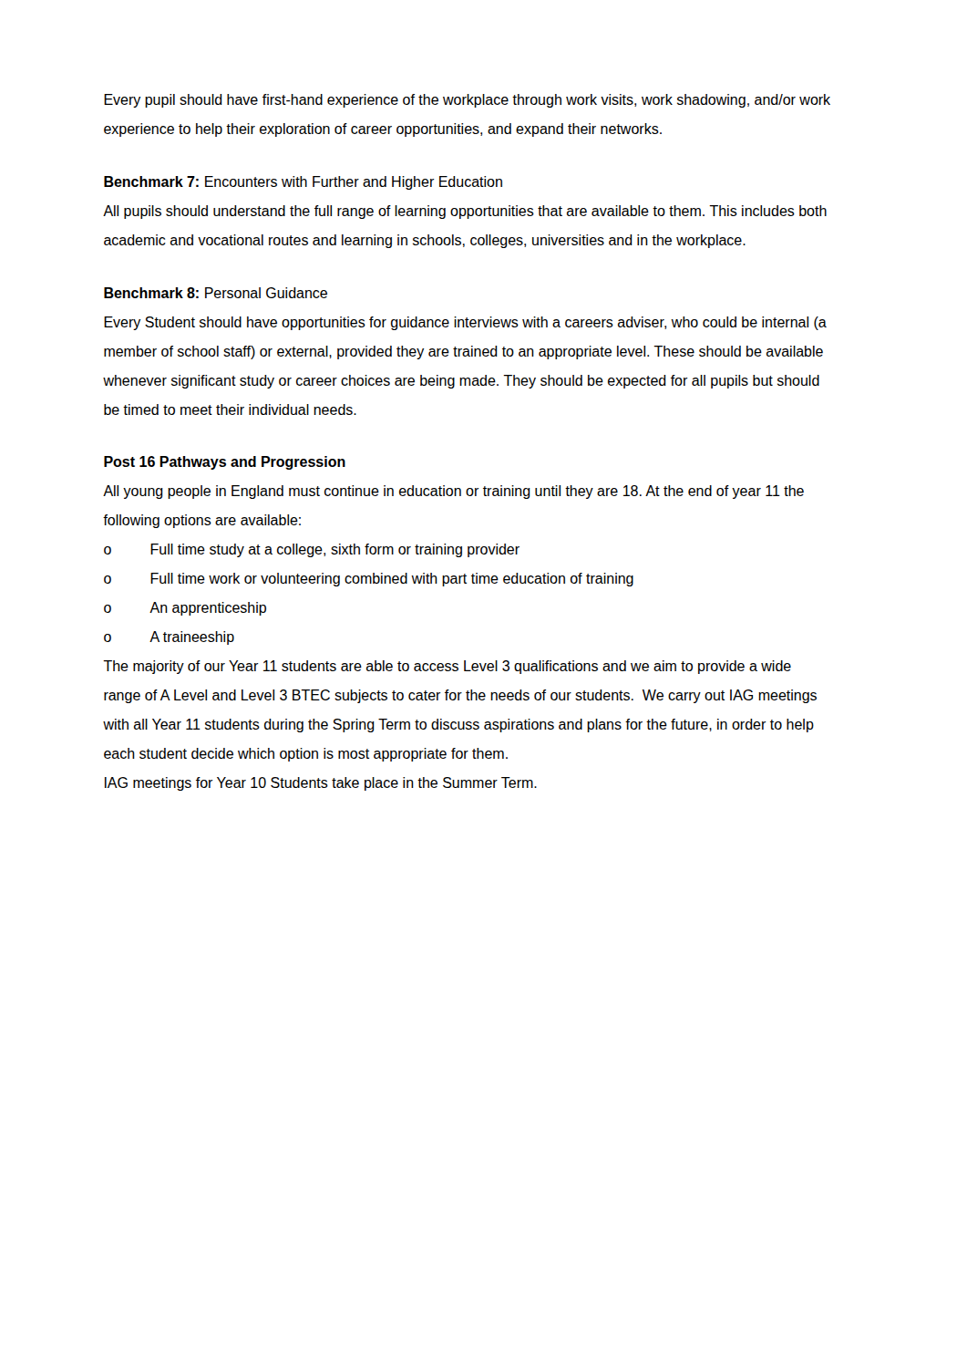Every pupil should have first-hand experience of the workplace through work visits, work shadowing, and/or work experience to help their exploration of career opportunities, and expand their networks.
Benchmark 7: Encounters with Further and Higher Education
All pupils should understand the full range of learning opportunities that are available to them. This includes both academic and vocational routes and learning in schools, colleges, universities and in the workplace.
Benchmark 8: Personal Guidance
Every Student should have opportunities for guidance interviews with a careers adviser, who could be internal (a member of school staff) or external, provided they are trained to an appropriate level. These should be available whenever significant study or career choices are being made. They should be expected for all pupils but should be timed to meet their individual needs.
Post 16 Pathways and Progression
All young people in England must continue in education or training until they are 18. At the end of year 11 the following options are available:
oFull time study at a college, sixth form or training provider
oFull time work or volunteering combined with part time education of training
oAn apprenticeship
oA traineeship
The majority of our Year 11 students are able to access Level 3 qualifications and we aim to provide a wide range of A Level and Level 3 BTEC subjects to cater for the needs of our students. We carry out IAG meetings with all Year 11 students during the Spring Term to discuss aspirations and plans for the future, in order to help each student decide which option is most appropriate for them.
IAG meetings for Year 10 Students take place in the Summer Term.